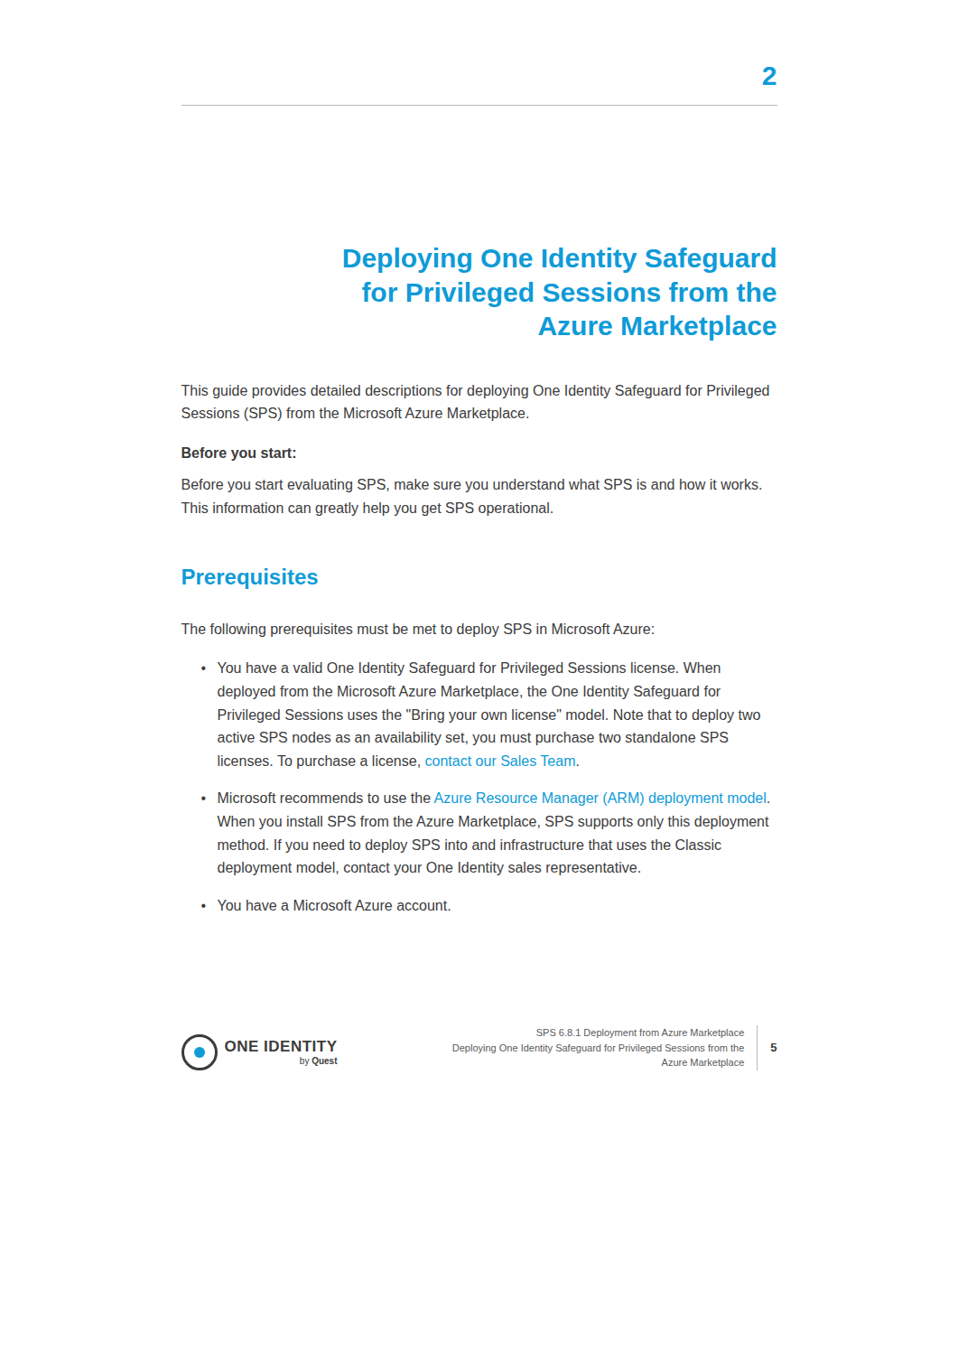2
Deploying One Identity Safeguard
for Privileged Sessions from the
Azure Marketplace
This guide provides detailed descriptions for deploying One Identity Safeguard for Privileged Sessions (SPS) from the Microsoft Azure Marketplace.
Before you start:
Before you start evaluating SPS, make sure you understand what SPS is and how it works. This information can greatly help you get SPS operational.
Prerequisites
The following prerequisites must be met to deploy SPS in Microsoft Azure:
You have a valid One Identity Safeguard for Privileged Sessions license. When deployed from the Microsoft Azure Marketplace, the One Identity Safeguard for Privileged Sessions uses the "Bring your own license" model. Note that to deploy two active SPS nodes as an availability set, you must purchase two standalone SPS licenses. To purchase a license, contact our Sales Team.
Microsoft recommends to use the Azure Resource Manager (ARM) deployment model. When you install SPS from the Azure Marketplace, SPS supports only this deployment method. If you need to deploy SPS into and infrastructure that uses the Classic deployment model, contact your One Identity sales representative.
You have a Microsoft Azure account.
ONE IDENTITY
by Quest
SPS 6.8.1 Deployment from Azure Marketplace
Deploying One Identity Safeguard for Privileged Sessions from the
Azure Marketplace
5